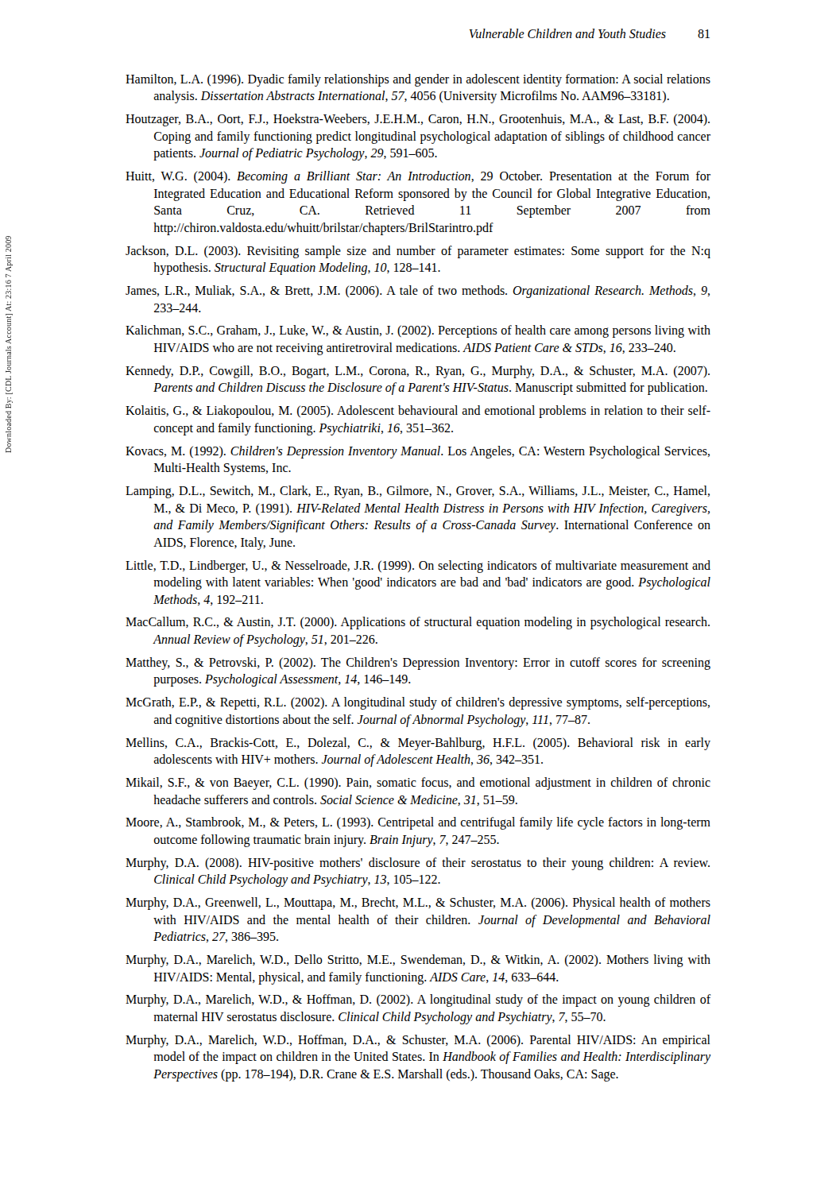Downloaded By: [CDL Journals Account] At: 23:16 7 April 2009
Vulnerable Children and Youth Studies 81
Hamilton, L.A. (1996). Dyadic family relationships and gender in adolescent identity formation: A social relations analysis. Dissertation Abstracts International, 57, 4056 (University Microfilms No. AAM96–33181).
Houtzager, B.A., Oort, F.J., Hoekstra-Weebers, J.E.H.M., Caron, H.N., Grootenhuis, M.A., & Last, B.F. (2004). Coping and family functioning predict longitudinal psychological adaptation of siblings of childhood cancer patients. Journal of Pediatric Psychology, 29, 591–605.
Huitt, W.G. (2004). Becoming a Brilliant Star: An Introduction, 29 October. Presentation at the Forum for Integrated Education and Educational Reform sponsored by the Council for Global Integrative Education, Santa Cruz, CA. Retrieved 11 September 2007 from http://chiron.valdosta.edu/whuitt/brilstar/chapters/BrilStarintro.pdf
Jackson, D.L. (2003). Revisiting sample size and number of parameter estimates: Some support for the N:q hypothesis. Structural Equation Modeling, 10, 128–141.
James, L.R., Muliak, S.A., & Brett, J.M. (2006). A tale of two methods. Organizational Research. Methods, 9, 233–244.
Kalichman, S.C., Graham, J., Luke, W., & Austin, J. (2002). Perceptions of health care among persons living with HIV/AIDS who are not receiving antiretroviral medications. AIDS Patient Care & STDs, 16, 233–240.
Kennedy, D.P., Cowgill, B.O., Bogart, L.M., Corona, R., Ryan, G., Murphy, D.A., & Schuster, M.A. (2007). Parents and Children Discuss the Disclosure of a Parent's HIV-Status. Manuscript submitted for publication.
Kolaitis, G., & Liakopoulou, M. (2005). Adolescent behavioural and emotional problems in relation to their self-concept and family functioning. Psychiatriki, 16, 351–362.
Kovacs, M. (1992). Children's Depression Inventory Manual. Los Angeles, CA: Western Psychological Services, Multi-Health Systems, Inc.
Lamping, D.L., Sewitch, M., Clark, E., Ryan, B., Gilmore, N., Grover, S.A., Williams, J.L., Meister, C., Hamel, M., & Di Meco, P. (1991). HIV-Related Mental Health Distress in Persons with HIV Infection, Caregivers, and Family Members/Significant Others: Results of a Cross-Canada Survey. International Conference on AIDS, Florence, Italy, June.
Little, T.D., Lindberger, U., & Nesselroade, J.R. (1999). On selecting indicators of multivariate measurement and modeling with latent variables: When 'good' indicators are bad and 'bad' indicators are good. Psychological Methods, 4, 192–211.
MacCallum, R.C., & Austin, J.T. (2000). Applications of structural equation modeling in psychological research. Annual Review of Psychology, 51, 201–226.
Matthey, S., & Petrovski, P. (2002). The Children's Depression Inventory: Error in cutoff scores for screening purposes. Psychological Assessment, 14, 146–149.
McGrath, E.P., & Repetti, R.L. (2002). A longitudinal study of children's depressive symptoms, self-perceptions, and cognitive distortions about the self. Journal of Abnormal Psychology, 111, 77–87.
Mellins, C.A., Brackis-Cott, E., Dolezal, C., & Meyer-Bahlburg, H.F.L. (2005). Behavioral risk in early adolescents with HIV+ mothers. Journal of Adolescent Health, 36, 342–351.
Mikail, S.F., & von Baeyer, C.L. (1990). Pain, somatic focus, and emotional adjustment in children of chronic headache sufferers and controls. Social Science & Medicine, 31, 51–59.
Moore, A., Stambrook, M., & Peters, L. (1993). Centripetal and centrifugal family life cycle factors in long-term outcome following traumatic brain injury. Brain Injury, 7, 247–255.
Murphy, D.A. (2008). HIV-positive mothers' disclosure of their serostatus to their young children: A review. Clinical Child Psychology and Psychiatry, 13, 105–122.
Murphy, D.A., Greenwell, L., Mouttapa, M., Brecht, M.L., & Schuster, M.A. (2006). Physical health of mothers with HIV/AIDS and the mental health of their children. Journal of Developmental and Behavioral Pediatrics, 27, 386–395.
Murphy, D.A., Marelich, W.D., Dello Stritto, M.E., Swendeman, D., & Witkin, A. (2002). Mothers living with HIV/AIDS: Mental, physical, and family functioning. AIDS Care, 14, 633–644.
Murphy, D.A., Marelich, W.D., & Hoffman, D. (2002). A longitudinal study of the impact on young children of maternal HIV serostatus disclosure. Clinical Child Psychology and Psychiatry, 7, 55–70.
Murphy, D.A., Marelich, W.D., Hoffman, D.A., & Schuster, M.A. (2006). Parental HIV/AIDS: An empirical model of the impact on children in the United States. In Handbook of Families and Health: Interdisciplinary Perspectives (pp. 178–194), D.R. Crane & E.S. Marshall (eds.). Thousand Oaks, CA: Sage.